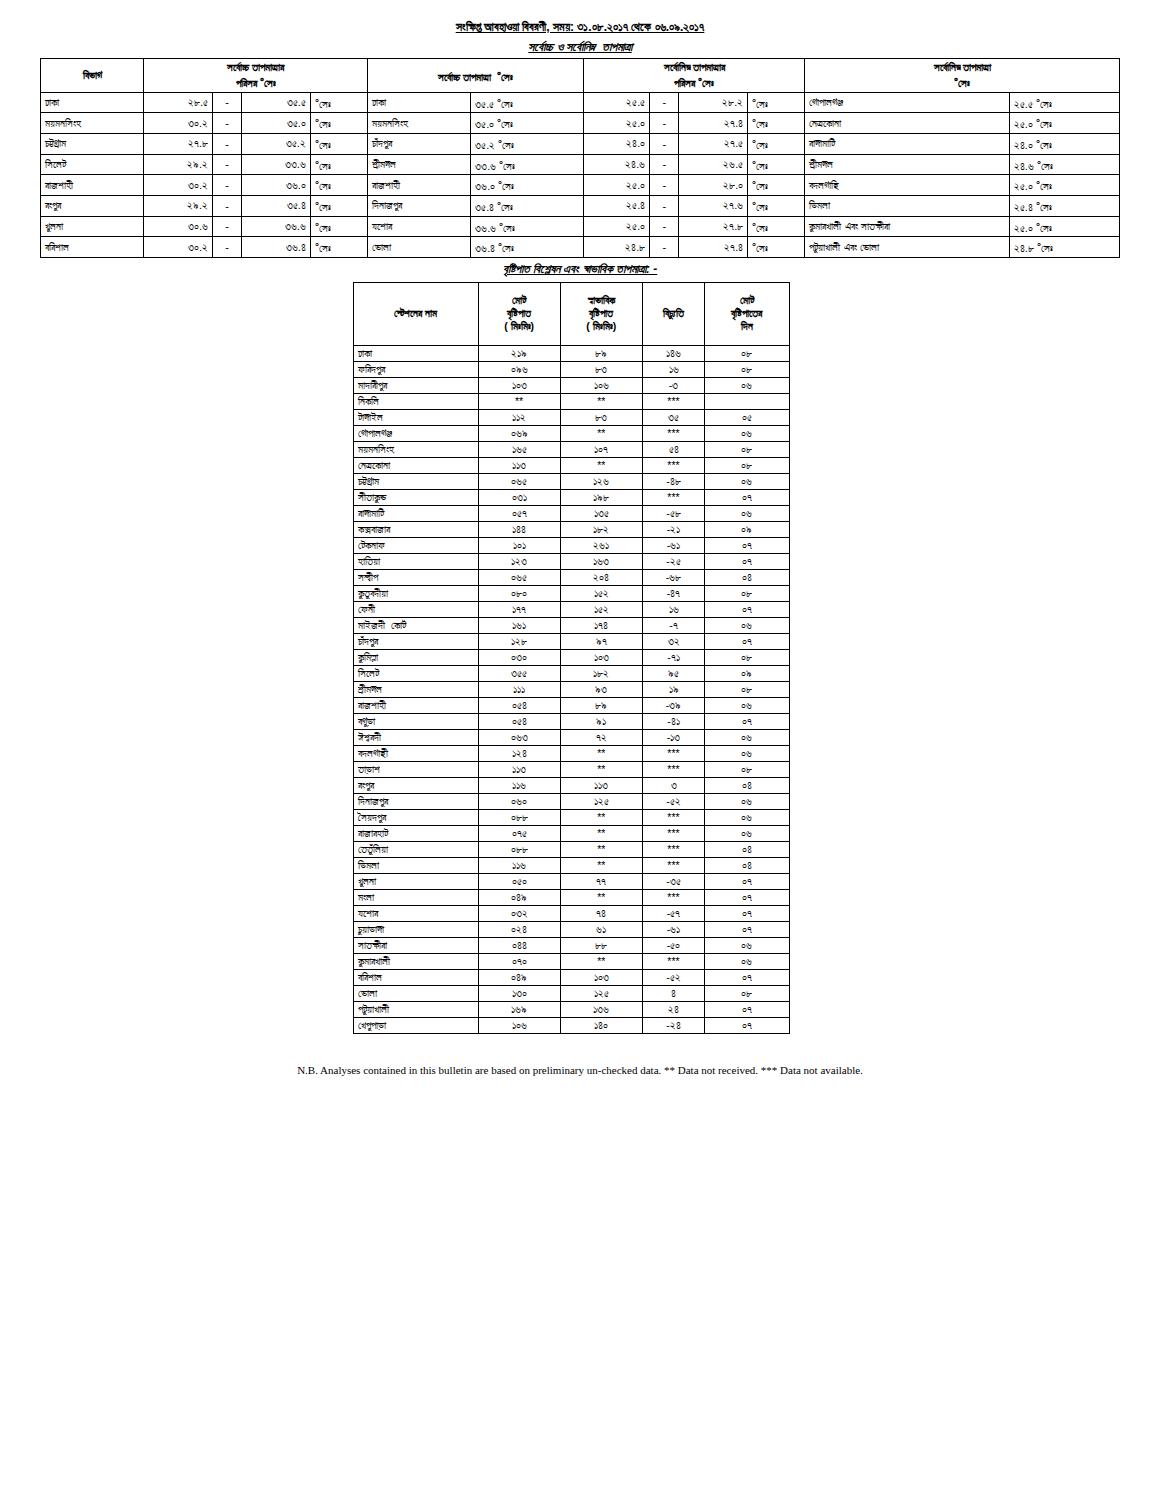সংক্ষিপ্ত আবহাওয়া বিবরণী, সময়: ৩১.০৮.২০১৭ থেকে ০৬.০৯.২০১৭
সর্বোচ্চ ও সর্বোনিম্ন তাপমাত্রা
| বিভাগ | সর্বোচ্চ তাপমাত্রার পরিসর ০ সেঃ | সর্বোচ্চ তাপমাত্রা ০ সেঃ | সর্বোনিম্ন তাপমাত্রার পরিসর ০ সেঃ | সর্বোনিম্ন তাপমাত্রা ০ সেঃ |
| --- | --- | --- | --- | --- |
| ঢাকা | ২৮.৫ | - | ৩৫.৫ | ০ সেঃ | ঢাকা | ৩৫.৫ ০ সেঃ | ২৫.৫ | - | ২৮.২ | ০ সেঃ | গোপালগঞ্জ | ২৫.৫ ০ সেঃ |
| ময়মনসিংহ | ৩০.২ | - | ৩৫.০ | ০ সেঃ | ময়মনসিংহ | ৩৫.০ ০ সেঃ | ২৫.০ | - | ২৭.৪ | ০ সেঃ | নেত্রকোনা | ২৫.০ ০ সেঃ |
| চট্টগ্রাম | ২৭.৮ | - | ৩৫.২ | ০ সেঃ | চাঁদপুর | ৩৫.২ ০ সেঃ | ২৪.০ | - | ২৭.৫ | ০ সেঃ | রাঙ্গামাটি | ২৪.০ ০ সেঃ |
| সিলেট | ২৯.২ | - | ৩৩.৬ | ০ সেঃ | শ্রীমঙ্গল | ৩৩.৬ ০ সেঃ | ২৪.৬ | - | ২৬.৫ | ০ সেঃ | শ্রীমঙ্গল | ২৪.৬ ০ সেঃ |
| রাজশাহী | ৩০.২ | - | ৩৬.০ | ০ সেঃ | রাজশাহী | ৩৬.০ ০ সেঃ | ২৫.০ | - | ২৮.০ | ০ সেঃ | বদলগাছি | ২৫.০ ০ সেঃ |
| রংপুর | ২৯.২ | - | ৩৫.৪ | ০ সেঃ | দিনাজপুর | ৩৫.৪ ০ সেঃ | ২৫.৪ | - | ২৭.৬ | ০ সেঃ | ডিমলা | ২৫.৪ ০ সেঃ |
| খুলনা | ৩০.৬ | - | ৩৬.৬ | ০ সেঃ | যশোর | ৩৬.৬ ০ সেঃ | ২৫.০ | - | ২৭.৮ | ০ সেঃ | কুমারখালী এবং সাতক্ষীরা | ২৫.০ ০ সেঃ |
| বরিশাল | ৩০.২ | - | ৩৬.৪ | ০ সেঃ | ভোলা | ৩৬.৪ ০ সেঃ | ২৪.৮ | - | ২৭.৪ | ০ সেঃ | পটুয়াখালী এবং ভোলা | ২৪.৮ ০ সেঃ |
বৃষ্টিপাত বিশ্লেষন এবং স্বাভাবিক তাপমাত্রা: -
| স্টেশনের নাম | মোট বৃষ্টিপাত ( মিঃমিঃ) | স্বাভাবিক বৃষ্টিপাত ( মিঃমিঃ) | বিচ্যুতি | মোট বৃষ্টিপাতের দিন | |
| --- | --- | --- | --- | --- | --- |
| ঢাকা | ২১৯ | ৮৯ | ১৪৬ | ০৮ | |
| ফরিদপুর | ০৯৬ | ৮৩ | ১৬ | ০৮ | |
| মাদারীপুর | ১০৩ | ১০৬ | -৩ | ০৬ | |
| নিকলি | ** | ** | *** | | |
| টাঙ্গাইল | ১১২ | ৮৩ | ৩৫ | ০৫ | |
| গোপালগঞ্জ | ০৬৯ | ** | *** | ০৬ | |
| ময়মনসিংহ | ১৬৫ | ১০৭ | ৫৪ | ০৮ | |
| নেত্রকোনা | ১১৩ | ** | *** | ০৮ | |
| চট্টগ্রাম | ০৬৫ | ১২৬ | -৪৮ | ০৬ | |
| সীতাকুন্ড | ০৩১ | ১৯৮ | *** | ০৭ | |
| রাঙ্গামাটি | ০৫৭ | ১৩৫ | -৫৮ | ০৬ | |
| কক্সবাজার | ১৪৪ | ১৮২ | -২১ | ০৯ | |
| টেকনাফ | ১০১ | ২৬১ | -৬১ | ০৭ | |
| হাতিয়া | ১২৩ | ১৬৩ | -২৫ | ০৭ | |
| সন্দ্বীপ | ০৬৫ | ২০৪ | -৬৮ | ০৪ | |
| কুতুবদীয়া | ০৮০ | ১৫২ | -৪৭ | ০৮ | |
| ফেনী | ১৭৭ | ১৫২ | ১৬ | ০৭ | |
| মাইজদী কোর্ট | ১৬১ | ১৭৪ | -৭ | ০৬ | |
| চাঁদপুর | ১২৮ | ৯৭ | ৩২ | ০৭ | |
| কুমিল্লা | ০৩০ | ১০৩ | -৭১ | ০৮ | |
| সিলেট | ৩৫৫ | ১৮২ | ৯৫ | ০৯ | |
| শ্রীমঙ্গল | ১১১ | ৯৩ | ১৯ | ০৮ | |
| রাজশাহী | ০৫৪ | ৮৯ | -৩৯ | ০৬ | |
| বগুড়া | ০৫৪ | ৯১ | -৪১ | ০৭ | |
| ঈশ্বরদী | ০৬৩ | ৭২ | -১৩ | ০৬ | |
| বদলগাছী | ১২৪ | ** | *** | ০৬ | |
| তাড়াশ | ১১৩ | ** | *** | ০৮ | |
| রংপুর | ১১৬ | ১১৩ | ৩ | ০৪ | |
| দিনাজপুর | ০৬০ | ১২৫ | -৫২ | ০৬ | |
| সৈয়দপুর | ০৮৮ | ** | *** | ০৬ | |
| রাজারহাট | ০৭৫ | ** | *** | ০৬ | |
| তেতুঁলিয়া | ০৮৮ | ** | *** | ০৪ | |
| ডিমলা | ১১৬ | ** | *** | ০৪ | |
| খুলনা | ০৫০ | ৭৭ | -৩৫ | ০৭ | |
| মংলা | ০৪৯ | ** | *** | ০৭ | |
| যশোর | ০৩২ | ৭৪ | -৫৭ | ০৭ | |
| চুয়াডাঙ্গা | ০২৪ | ৬১ | -৬১ | ০৭ | |
| সাতক্ষীরা | ০৪৪ | ৮৮ | -৫০ | ০৬ | |
| কুমারখালী | ০৭০ | ** | *** | ০৬ | |
| বরিশাল | ০৪৯ | ১০৩ | -৫২ | ০৭ | |
| ভোলা | ১৩০ | ১২৫ | ৪ | ০৮ | |
| পটুয়াখালী | ১৬৯ | ১৩৬ | ২৪ | ০৭ | |
| খেপুপাড়া | ১০৬ | ১৪০ | -২৪ | ০৭ | |
N.B. Analyses contained in this bulletin are based on preliminary un-checked data. ** Data not received. *** Data not available.